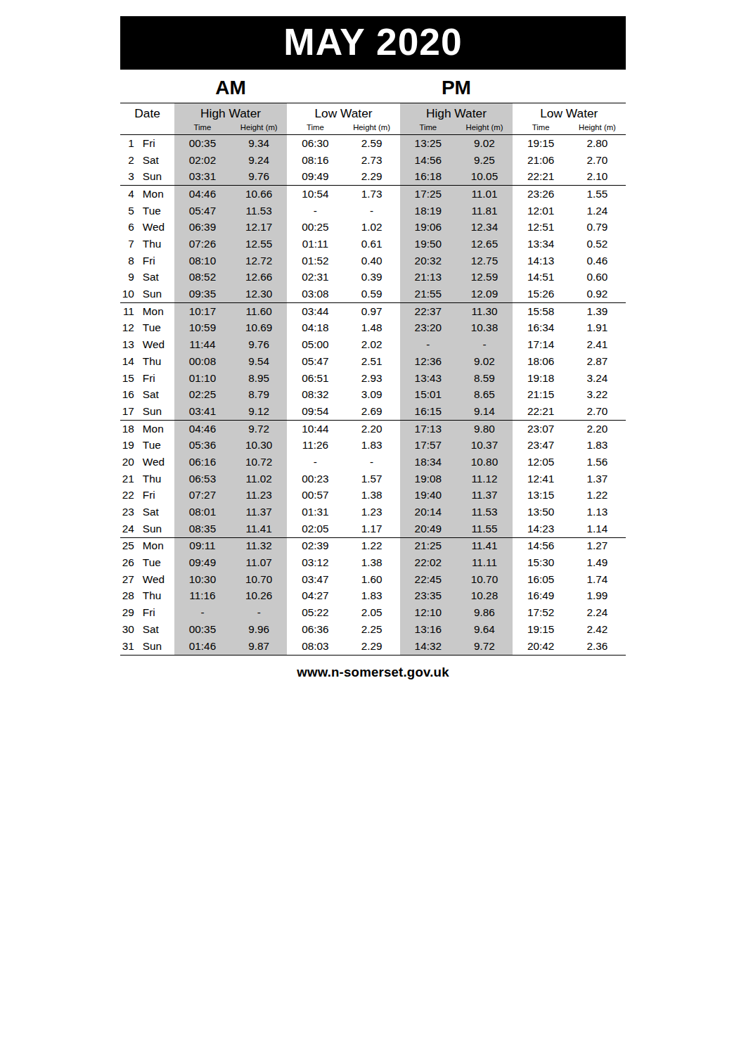MAY 2020
| | AM | | PM | |
| --- | --- | --- | --- | --- |
| Date | High Water | Low Water | High Water | Low Water |
| | Time | Height (m) | Time | Height (m) | Time | Height (m) | Time | Height (m) |
| 1 | Fri | 00:35 | 9.34 | 06:30 | 2.59 | 13:25 | 9.02 | 19:15 | 2.80 |
| 2 | Sat | 02:02 | 9.24 | 08:16 | 2.73 | 14:56 | 9.25 | 21:06 | 2.70 |
| 3 | Sun | 03:31 | 9.76 | 09:49 | 2.29 | 16:18 | 10.05 | 22:21 | 2.10 |
| 4 | Mon | 04:46 | 10.66 | 10:54 | 1.73 | 17:25 | 11.01 | 23:26 | 1.55 |
| 5 | Tue | 05:47 | 11.53 | - | - | 18:19 | 11.81 | 12:01 | 1.24 |
| 6 | Wed | 06:39 | 12.17 | 00:25 | 1.02 | 19:06 | 12.34 | 12:51 | 0.79 |
| 7 | Thu | 07:26 | 12.55 | 01:11 | 0.61 | 19:50 | 12.65 | 13:34 | 0.52 |
| 8 | Fri | 08:10 | 12.72 | 01:52 | 0.40 | 20:32 | 12.75 | 14:13 | 0.46 |
| 9 | Sat | 08:52 | 12.66 | 02:31 | 0.39 | 21:13 | 12.59 | 14:51 | 0.60 |
| 10 | Sun | 09:35 | 12.30 | 03:08 | 0.59 | 21:55 | 12.09 | 15:26 | 0.92 |
| 11 | Mon | 10:17 | 11.60 | 03:44 | 0.97 | 22:37 | 11.30 | 15:58 | 1.39 |
| 12 | Tue | 10:59 | 10.69 | 04:18 | 1.48 | 23:20 | 10.38 | 16:34 | 1.91 |
| 13 | Wed | 11:44 | 9.76 | 05:00 | 2.02 | - | - | 17:14 | 2.41 |
| 14 | Thu | 00:08 | 9.54 | 05:47 | 2.51 | 12:36 | 9.02 | 18:06 | 2.87 |
| 15 | Fri | 01:10 | 8.95 | 06:51 | 2.93 | 13:43 | 8.59 | 19:18 | 3.24 |
| 16 | Sat | 02:25 | 8.79 | 08:32 | 3.09 | 15:01 | 8.65 | 21:15 | 3.22 |
| 17 | Sun | 03:41 | 9.12 | 09:54 | 2.69 | 16:15 | 9.14 | 22:21 | 2.70 |
| 18 | Mon | 04:46 | 9.72 | 10:44 | 2.20 | 17:13 | 9.80 | 23:07 | 2.20 |
| 19 | Tue | 05:36 | 10.30 | 11:26 | 1.83 | 17:57 | 10.37 | 23:47 | 1.83 |
| 20 | Wed | 06:16 | 10.72 | - | - | 18:34 | 10.80 | 12:05 | 1.56 |
| 21 | Thu | 06:53 | 11.02 | 00:23 | 1.57 | 19:08 | 11.12 | 12:41 | 1.37 |
| 22 | Fri | 07:27 | 11.23 | 00:57 | 1.38 | 19:40 | 11.37 | 13:15 | 1.22 |
| 23 | Sat | 08:01 | 11.37 | 01:31 | 1.23 | 20:14 | 11.53 | 13:50 | 1.13 |
| 24 | Sun | 08:35 | 11.41 | 02:05 | 1.17 | 20:49 | 11.55 | 14:23 | 1.14 |
| 25 | Mon | 09:11 | 11.32 | 02:39 | 1.22 | 21:25 | 11.41 | 14:56 | 1.27 |
| 26 | Tue | 09:49 | 11.07 | 03:12 | 1.38 | 22:02 | 11.11 | 15:30 | 1.49 |
| 27 | Wed | 10:30 | 10.70 | 03:47 | 1.60 | 22:45 | 10.70 | 16:05 | 1.74 |
| 28 | Thu | 11:16 | 10.26 | 04:27 | 1.83 | 23:35 | 10.28 | 16:49 | 1.99 |
| 29 | Fri | - | - | 05:22 | 2.05 | 12:10 | 9.86 | 17:52 | 2.24 |
| 30 | Sat | 00:35 | 9.96 | 06:36 | 2.25 | 13:16 | 9.64 | 19:15 | 2.42 |
| 31 | Sun | 01:46 | 9.87 | 08:03 | 2.29 | 14:32 | 9.72 | 20:42 | 2.36 |
www.n-somerset.gov.uk